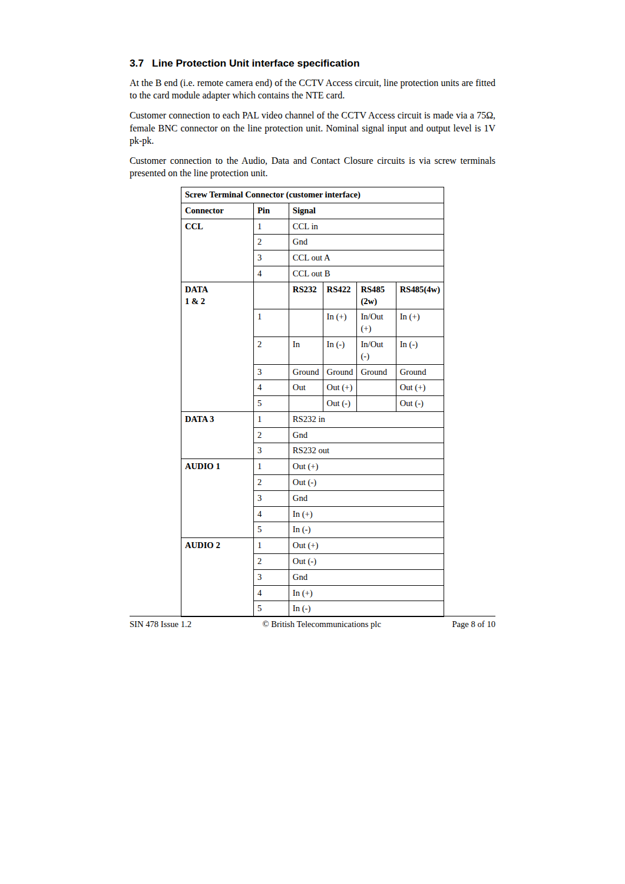3.7 Line Protection Unit interface specification
At the B end (i.e. remote camera end) of the CCTV Access circuit, line protection units are fitted to the card module adapter which contains the NTE card.
Customer connection to each PAL video channel of the CCTV Access circuit is made via a 75Ω, female BNC connector on the line protection unit. Nominal signal input and output level is 1V pk-pk.
Customer connection to the Audio, Data and Contact Closure circuits is via screw terminals presented on the line protection unit.
| Screw Terminal Connector (customer interface) |
| Connector | Pin | Signal |
| CCL | 1 | CCL in |
| 2 | Gnd |
| 3 | CCL out A |
| 4 | CCL out B |
| DATA 1 & 2 | | RS232 | RS422 | RS485 (2w) | RS485(4w) |
| 1 | | In (+) | In/Out (+) | In (+) |
| 2 | In | In (-) | In/Out (-) | In (-) |
| 3 | Ground | Ground | Ground | Ground |
| 4 | Out | Out (+) | | Out (+) |
| 5 | | Out (-) | | Out (-) |
| DATA 3 | 1 | RS232 in |
| 2 | Gnd |
| 3 | RS232 out |
| AUDIO 1 | 1 | Out (+) |
| 2 | Out (-) |
| 3 | Gnd |
| 4 | In (+) |
| 5 | In (-) |
| AUDIO 2 | 1 | Out (+) |
| 2 | Out (-) |
| 3 | Gnd |
| 4 | In (+) |
| 5 | In (-) |
SIN 478 Issue 1.2 © British Telecommunications plc Page 8 of 10